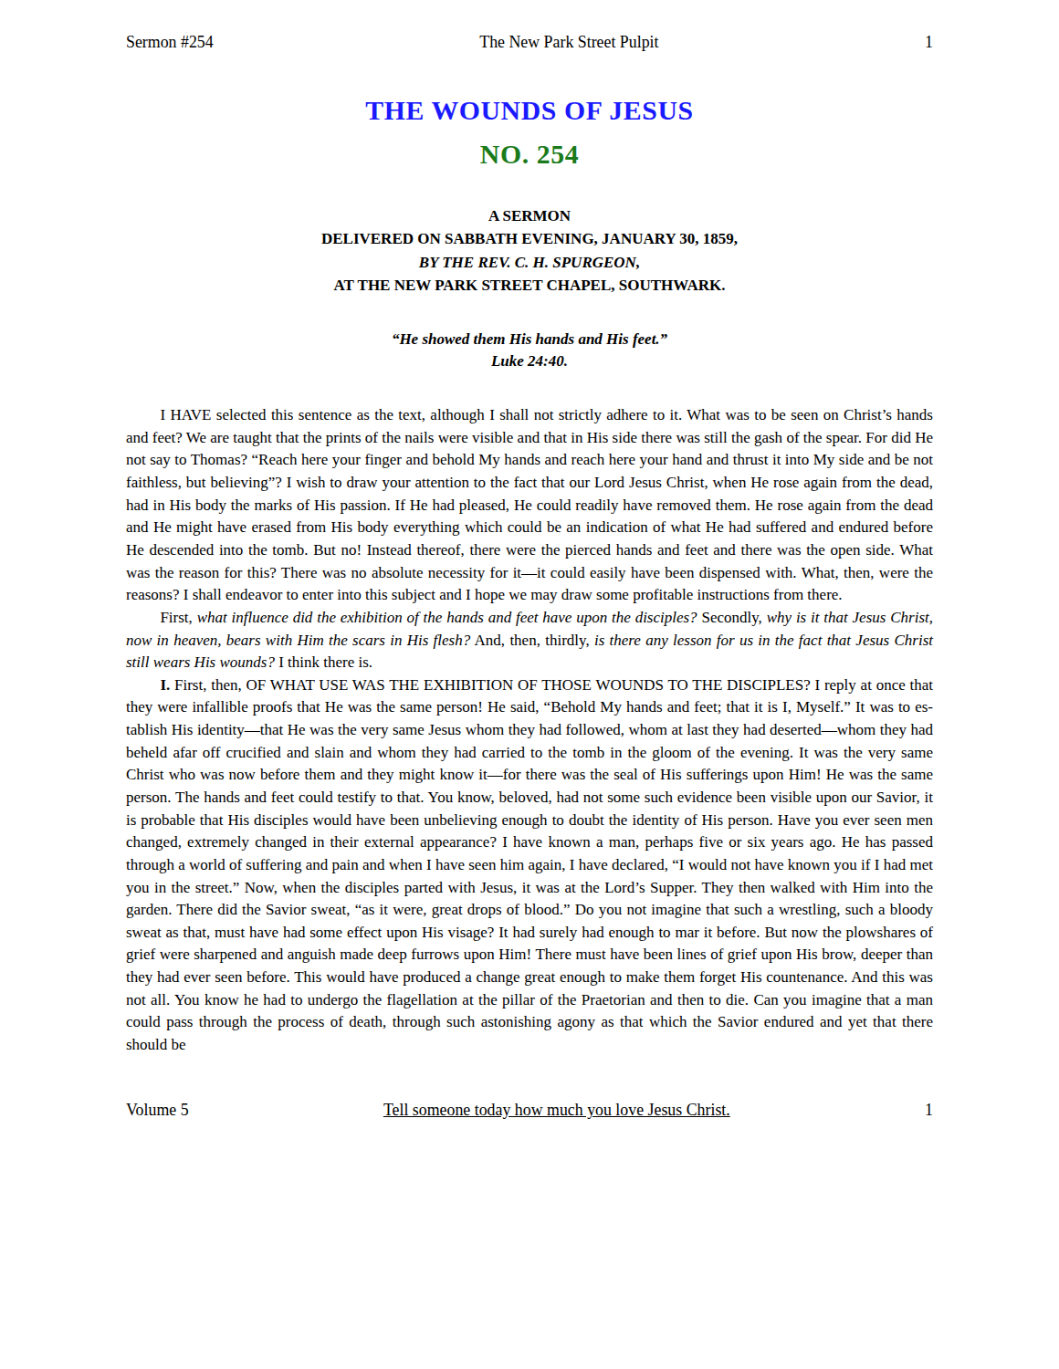Sermon #254 The New Park Street Pulpit 1
THE WOUNDS OF JESUSNO. 254
A SERMON
DELIVERED ON SABBATH EVENING, JANUARY 30, 1859,
BY THE REV. C. H. SPURGEON,
AT THE NEW PARK STREET CHAPEL, SOUTHWARK.
“He showed them His hands and His feet.” Luke 24:40.
I HAVE selected this sentence as the text, although I shall not strictly adhere to it. What was to be seen on Christ’s hands and feet? We are taught that the prints of the nails were visible and that in His side there was still the gash of the spear. For did He not say to Thomas? “Reach here your finger and behold My hands and reach here your hand and thrust it into My side and be not faithless, but believing”? I wish to draw your attention to the fact that our Lord Jesus Christ, when He rose again from the dead, had in His body the marks of His passion. If He had pleased, He could readily have removed them. He rose again from the dead and He might have erased from His body everything which could be an indication of what He had suffered and endured before He descended into the tomb. But no! Instead thereof, there were the pierced hands and feet and there was the open side. What was the reason for this? There was no absolute necessity for it—it could easily have been dispensed with. What, then, were the reasons? I shall endeavor to enter into this subject and I hope we may draw some profitable instructions from there.
First, what influence did the exhibition of the hands and feet have upon the disciples? Secondly, why is it that Jesus Christ, now in heaven, bears with Him the scars in His flesh? And, then, thirdly, is there any lesson for us in the fact that Jesus Christ still wears His wounds? I think there is.
I. First, then, OF WHAT USE WAS THE EXHIBITION OF THOSE WOUNDS TO THE DISCIPLES? I reply at once that they were infallible proofs that He was the same person! He said, “Behold My hands and feet; that it is I, Myself.” It was to establish His identity—that He was the very same Jesus whom they had followed, whom at last they had deserted—whom they had beheld afar off crucified and slain and whom they had carried to the tomb in the gloom of the evening. It was the very same Christ who was now before them and they might know it—for there was the seal of His sufferings upon Him! He was the same person. The hands and feet could testify to that. You know, beloved, had not some such evidence been visible upon our Savior, it is probable that His disciples would have been unbelieving enough to doubt the identity of His person. Have you ever seen men changed, extremely changed in their external appearance? I have known a man, perhaps five or six years ago. He has passed through a world of suffering and pain and when I have seen him again, I have declared, “I would not have known you if I had met you in the street.” Now, when the disciples parted with Jesus, it was at the Lord’s Supper. They then walked with Him into the garden. There did the Savior sweat, “as it were, great drops of blood.” Do you not imagine that such a wrestling, such a bloody sweat as that, must have had some effect upon His visage? It had surely had enough to mar it before. But now the plowshares of grief were sharpened and anguish made deep furrows upon Him! There must have been lines of grief upon His brow, deeper than they had ever seen before. This would have produced a change great enough to make them forget His countenance. And this was not all. You know he had to undergo the flagellation at the pillar of the Praetorian and then to die. Can you imagine that a man could pass through the process of death, through such astonishing agony as that which the Savior endured and yet that there should be
Volume 5 Tell someone today how much you love Jesus Christ. 1